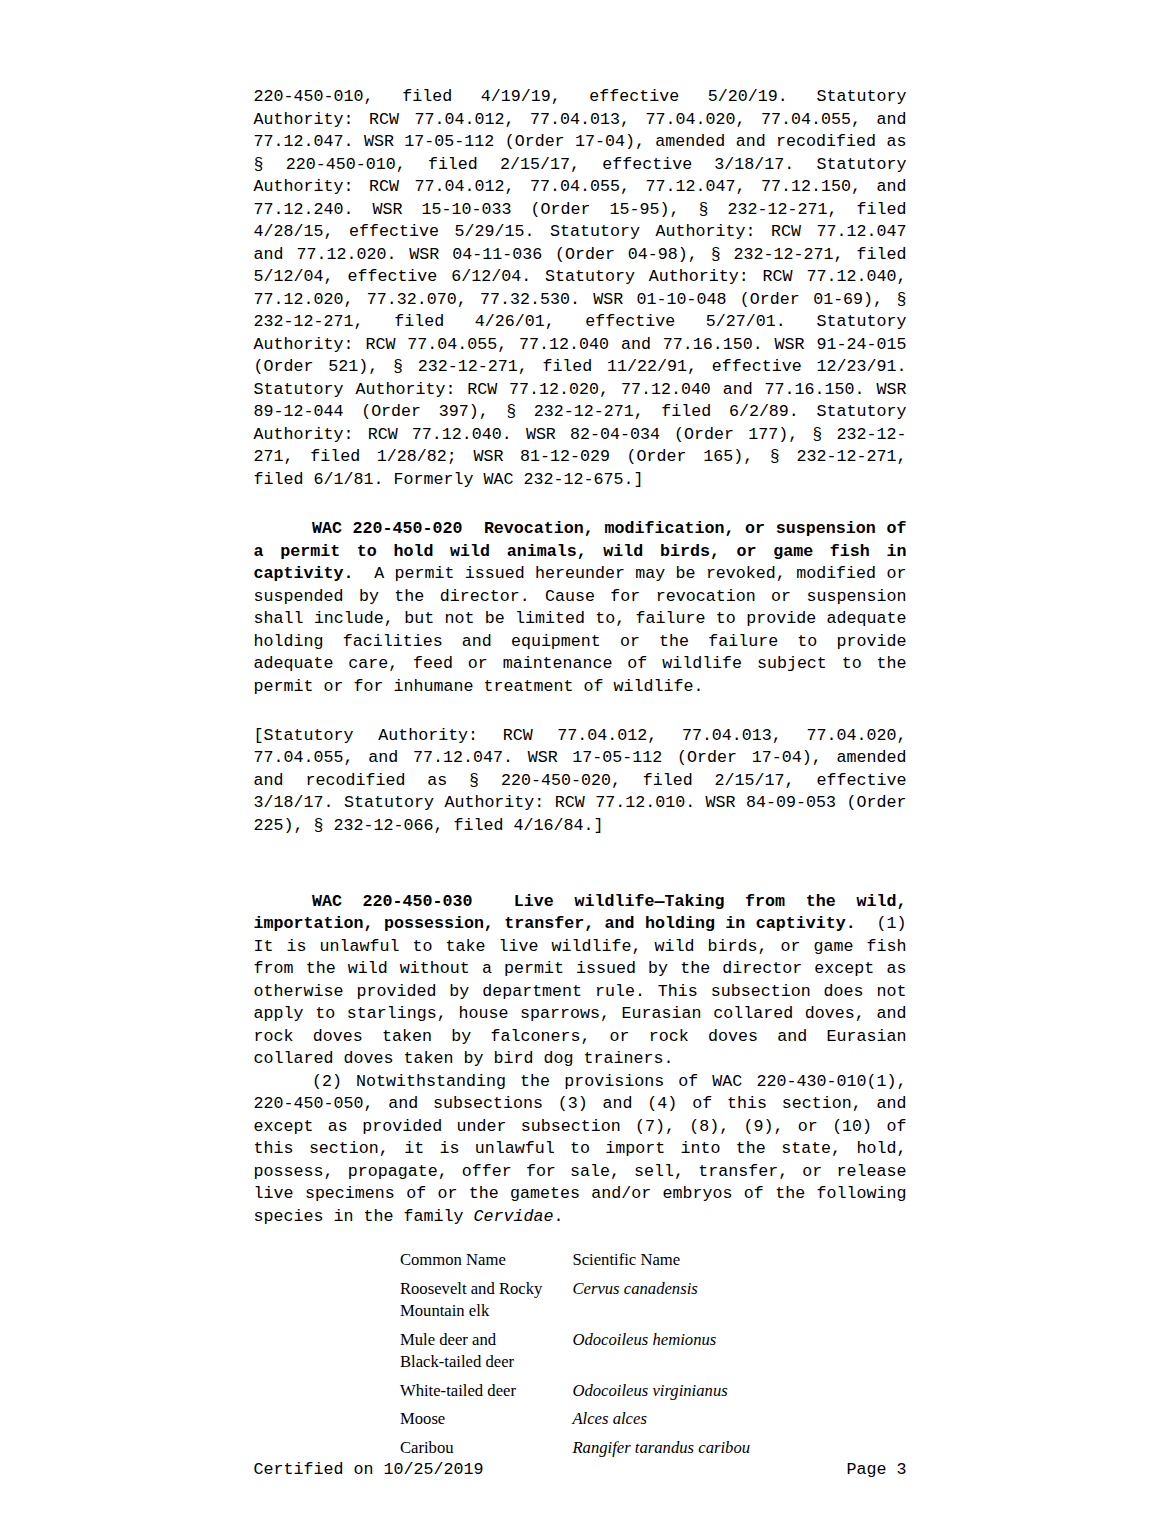220-450-010, filed 4/19/19, effective 5/20/19. Statutory Authority: RCW 77.04.012, 77.04.013, 77.04.020, 77.04.055, and 77.12.047. WSR 17-05-112 (Order 17-04), amended and recodified as § 220-450-010, filed 2/15/17, effective 3/18/17. Statutory Authority: RCW 77.04.012, 77.04.055, 77.12.047, 77.12.150, and 77.12.240. WSR 15-10-033 (Order 15-95), § 232-12-271, filed 4/28/15, effective 5/29/15. Statutory Authority: RCW 77.12.047 and 77.12.020. WSR 04-11-036 (Order 04-98), § 232-12-271, filed 5/12/04, effective 6/12/04. Statutory Authority: RCW 77.12.040, 77.12.020, 77.32.070, 77.32.530. WSR 01-10-048 (Order 01-69), § 232-12-271, filed 4/26/01, effective 5/27/01. Statutory Authority: RCW 77.04.055, 77.12.040 and 77.16.150. WSR 91-24-015 (Order 521), § 232-12-271, filed 11/22/91, effective 12/23/91. Statutory Authority: RCW 77.12.020, 77.12.040 and 77.16.150. WSR 89-12-044 (Order 397), § 232-12-271, filed 6/2/89. Statutory Authority: RCW 77.12.040. WSR 82-04-034 (Order 177), § 232-12-271, filed 1/28/82; WSR 81-12-029 (Order 165), § 232-12-271, filed 6/1/81. Formerly WAC 232-12-675.]
WAC 220-450-020 Revocation, modification, or suspension of a permit to hold wild animals, wild birds, or game fish in captivity. A permit issued hereunder may be revoked, modified or suspended by the director. Cause for revocation or suspension shall include, but not be limited to, failure to provide adequate holding facilities and equipment or the failure to provide adequate care, feed or maintenance of wildlife subject to the permit or for inhumane treatment of wildlife.
[Statutory Authority: RCW 77.04.012, 77.04.013, 77.04.020, 77.04.055, and 77.12.047. WSR 17-05-112 (Order 17-04), amended and recodified as § 220-450-020, filed 2/15/17, effective 3/18/17. Statutory Authority: RCW 77.12.010. WSR 84-09-053 (Order 225), § 232-12-066, filed 4/16/84.]
WAC 220-450-030 Live wildlife—Taking from the wild, importation, possession, transfer, and holding in captivity. (1) It is unlawful to take live wildlife, wild birds, or game fish from the wild without a permit issued by the director except as otherwise provided by department rule. This subsection does not apply to starlings, house sparrows, Eurasian collared doves, and rock doves taken by falconers, or rock doves and Eurasian collared doves taken by bird dog trainers.
(2) Notwithstanding the provisions of WAC 220-430-010(1), 220-450-050, and subsections (3) and (4) of this section, and except as provided under subsection (7), (8), (9), or (10) of this section, it is unlawful to import into the state, hold, possess, propagate, offer for sale, sell, transfer, or release live specimens of or the gametes and/or embryos of the following species in the family Cervidae.
| Common Name | Scientific Name |
| Roosevelt and Rocky Mountain elk | Cervus canadensis |
| Mule deer and Black-tailed deer | Odocoileus hemionus |
| White-tailed deer | Odocoileus virginianus |
| Moose | Alces alces |
| Caribou | Rangifer tarandus caribou |
Certified on 10/25/2019 Page 3